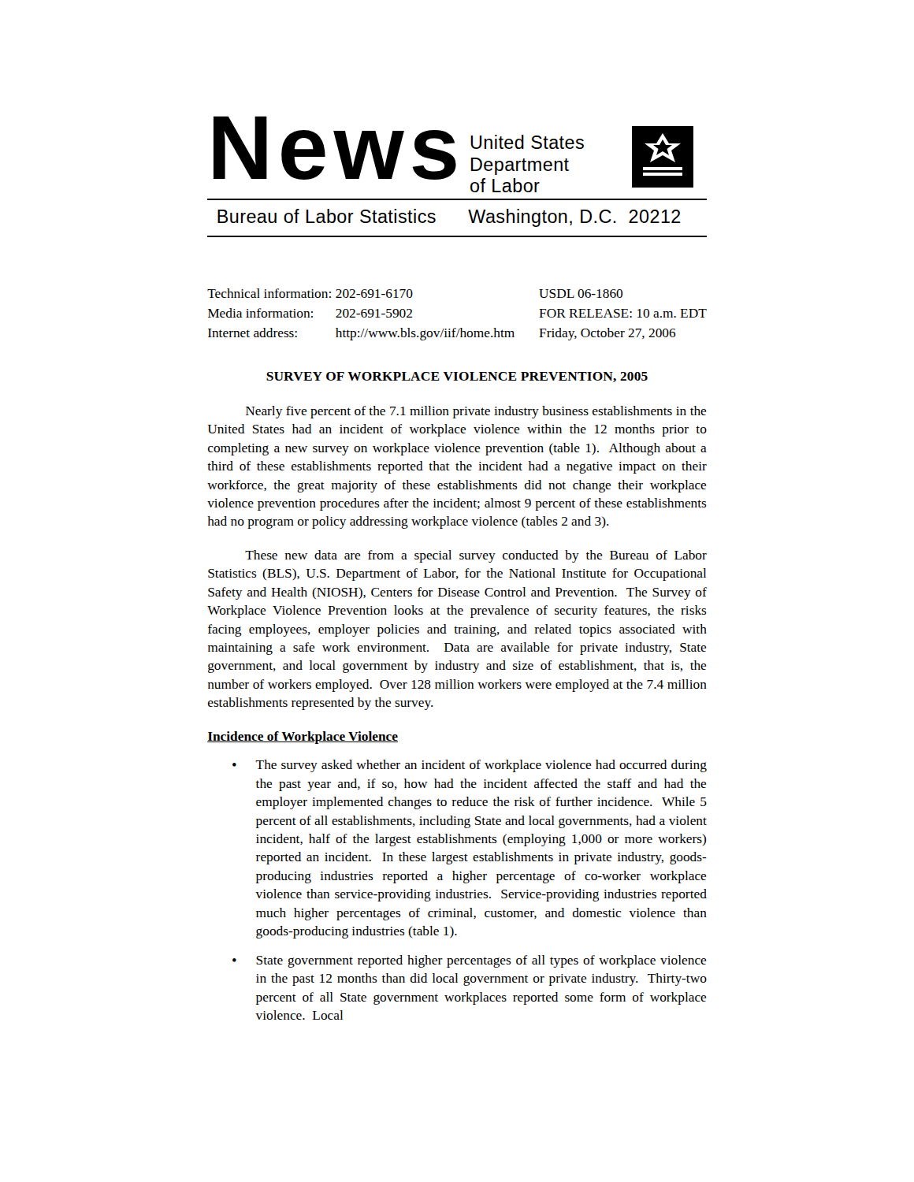News
United States
Department
of Labor
Bureau of Labor Statistics Washington, D.C. 20212
| Technical information: | 202-691-6170 | USDL 06-1860 |
| Media information: | 202-691-5902 | FOR RELEASE: 10 a.m. EDT |
| Internet address: | http://www.bls.gov/iif/home.htm | Friday, October 27, 2006 |
SURVEY OF WORKPLACE VIOLENCE PREVENTION, 2005
Nearly five percent of the 7.1 million private industry business establishments in the United States had an incident of workplace violence within the 12 months prior to completing a new survey on workplace violence prevention (table 1). Although about a third of these establishments reported that the incident had a negative impact on their workforce, the great majority of these establishments did not change their workplace violence prevention procedures after the incident; almost 9 percent of these establishments had no program or policy addressing workplace violence (tables 2 and 3).
These new data are from a special survey conducted by the Bureau of Labor Statistics (BLS), U.S. Department of Labor, for the National Institute for Occupational Safety and Health (NIOSH), Centers for Disease Control and Prevention. The Survey of Workplace Violence Prevention looks at the prevalence of security features, the risks facing employees, employer policies and training, and related topics associated with maintaining a safe work environment. Data are available for private industry, State government, and local government by industry and size of establishment, that is, the number of workers employed. Over 128 million workers were employed at the 7.4 million establishments represented by the survey.
Incidence of Workplace Violence
The survey asked whether an incident of workplace violence had occurred during the past year and, if so, how had the incident affected the staff and had the employer implemented changes to reduce the risk of further incidence. While 5 percent of all establishments, including State and local governments, had a violent incident, half of the largest establishments (employing 1,000 or more workers) reported an incident. In these largest establishments in private industry, goods-producing industries reported a higher percentage of co-worker workplace violence than service-providing industries. Service-providing industries reported much higher percentages of criminal, customer, and domestic violence than goods-producing industries (table 1).
State government reported higher percentages of all types of workplace violence in the past 12 months than did local government or private industry. Thirty-two percent of all State government workplaces reported some form of workplace violence. Local